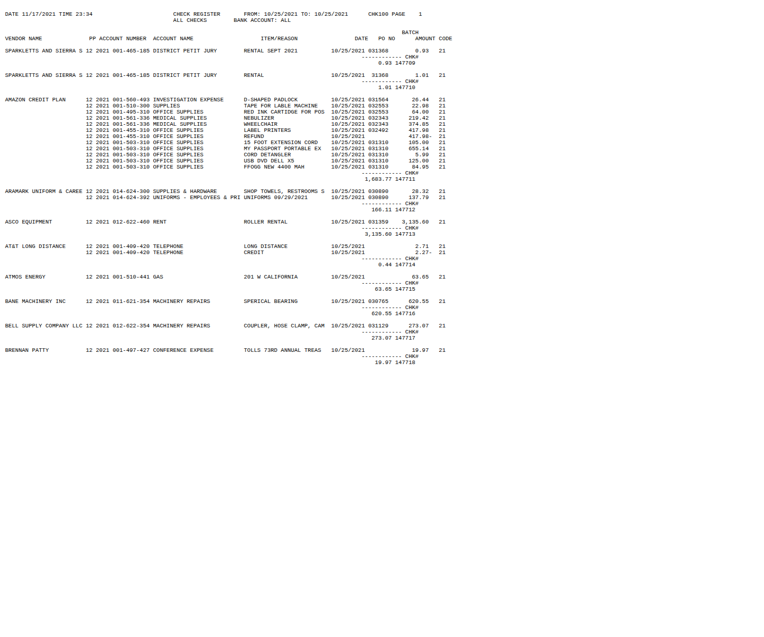DATE 11/17/2021 TIME 23:34 CHECK REGISTER FROM: 10/25/2021 TO: 10/25/2021 CHK100 PAGE 1 ALL CHECKS BANK ACCOUNT: ALL BATCH VENDOR NAME PP ACCOUNT NUMBER ACCOUNT NAME ITEM/REASON DATE PO NO AMOUNT CODE SPARKLETTS AND SIERRA S 12 2021 001-465-185 DISTRICT PETIT JURY RENTAL SEPT 2021 10/25/2021 031368 0.93 21 ------------ CHK# 0.93 147709 SPARKLETTS AND SIERRA S 12 2021 001-465-185 DISTRICT PETIT JURY RENTAL 10/25/2021 31368 1.01 21 ------------ CHK# 1.01 147710 AMAZON CREDIT PLAN 12 2021 001-560-493 INVESTIGATION EXPENSE D-SHAPED PADLOCK 10/25/2021 031564 26.44 21 12 2021 001-510-300 SUPPLIES TAPE FOR LABLE MACHINE 10/25/2021 032553 22.98 21 12 2021 001-495-310 OFFICE SUPPLIES RED INK CARTIDGE FOR POS 10/25/2021 032553 64.00 21 12 2021 001-561-336 MEDICAL SUPPLIES NEBULIZER 10/25/2021 032343 219.42 21 12 2021 001-561-336 MEDICAL SUPPLIES WHEELCHAIR 10/25/2021 032343 374.85 21 12 2021 001-455-310 OFFICE SUPPLIES LABEL PRINTERS 10/25/2021 032492 417.98 21 12 2021 001-455-310 OFFICE SUPPLIES REFUND 10/25/2021 417.98- 21 12 2021 001-503-310 OFFICE SUPPLIES 15 FOOT EXTENSION CORD 10/25/2021 031310 105.00 21 12 2021 001-503-310 OFFICE SUPPLIES MY PASSPORT PORTABLE EX 10/25/2021 031310 655.14 21 12 2021 001-503-310 OFFICE SUPPLIES CORD DETANGLER 10/25/2021 031310 5.99 21 12 2021 001-503-310 OFFICE SUPPLIES USB DVD DELL X5 10/25/2021 031310 125.00 21 12 2021 001-503-310 OFFICE SUPPLIES FFOGG NEW 4400 MAH 10/25/2021 031310 84.95 21 ------------ CHK# 1,683.77 147711 ARAMARK UNIFORM & CAREE 12 2021 014-624-300 SUPPLIES & HARDWARE SHOP TOWELS, RESTROOMS S 10/25/2021 030890 28.32 21 12 2021 014-624-392 UNIFORMS - EMPLOYEES & PRI UNIFORMS 09/29/2021 10/25/2021 030890 137.79 21 ------------ CHK# 166.11 147712 ASCO EQUIPMENT 12 2021 012-622-460 RENT ROLLER RENTAL 10/25/2021 031359 3,135.60 21 ------------ CHK# 3,135.60 147713 AT&T LONG DISTANCE 12 2021 001-409-420 TELEPHONE LONG DISTANCE 10/25/2021 2.71 21 12 2021 001-409-420 TELEPHONE CREDIT 10/25/2021 2.27- 21 ------------ CHK# 0.44 147714 ATMOS ENERGY 12 2021 001-510-441 GAS 201 W CALIFORNIA 10/25/2021 63.65 21 ------------ CHK# 63.65 147715 BANE MACHINERY INC 12 2021 011-621-354 MACHINERY REPAIRS SPERICAL BEARING 10/25/2021 030765 620.55 21 ------------ CHK# 620.55 147716 BELL SUPPLY COMPANY LLC 12 2021 012-622-354 MACHINERY REPAIRS COUPLER, HOSE CLAMP, CAM 10/25/2021 031129 273.07 21 ------------ CHK# 273.07 147717 BRENNAN PATTY 12 2021 001-497-427 CONFERENCE EXPENSE TOLLS 73RD ANNUAL TREAS 10/25/2021 19.97 21 ------------ CHK# 19.97 147718